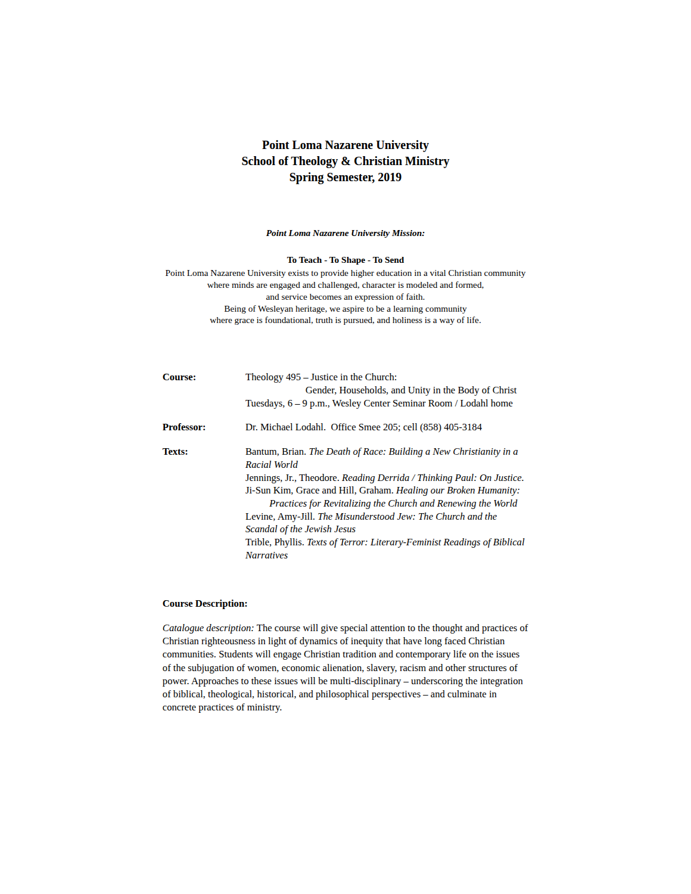Point Loma Nazarene University
School of Theology & Christian Ministry
Spring Semester, 2019
Point Loma Nazarene University Mission:
To Teach - To Shape - To Send
Point Loma Nazarene University exists to provide higher education in a vital Christian community
where minds are engaged and challenged, character is modeled and formed,
and service becomes an expression of faith.
Being of Wesleyan heritage, we aspire to be a learning community
where grace is foundational, truth is pursued, and holiness is a way of life.
| Course: | Theology 495 – Justice in the Church: Gender, Households, and Unity in the Body of Christ Tuesdays, 6 – 9 p.m., Wesley Center Seminar Room / Lodahl home |
| Professor: | Dr. Michael Lodahl. Office Smee 205; cell (858) 405-3184 |
| Texts: | Bantum, Brian. The Death of Race: Building a New Christianity in a Racial World Jennings, Jr., Theodore. Reading Derrida / Thinking Paul: On Justice. Ji-Sun Kim, Grace and Hill, Graham. Healing our Broken Humanity: Practices for Revitalizing the Church and Renewing the World Levine, Amy-Jill. The Misunderstood Jew: The Church and the Scandal of the Jewish Jesus Trible, Phyllis. Texts of Terror: Literary-Feminist Readings of Biblical Narratives |
Course Description:
Catalogue description: The course will give special attention to the thought and practices of Christian righteousness in light of dynamics of inequity that have long faced Christian communities. Students will engage Christian tradition and contemporary life on the issues of the subjugation of women, economic alienation, slavery, racism and other structures of power. Approaches to these issues will be multi-disciplinary – underscoring the integration of biblical, theological, historical, and philosophical perspectives – and culminate in concrete practices of ministry.